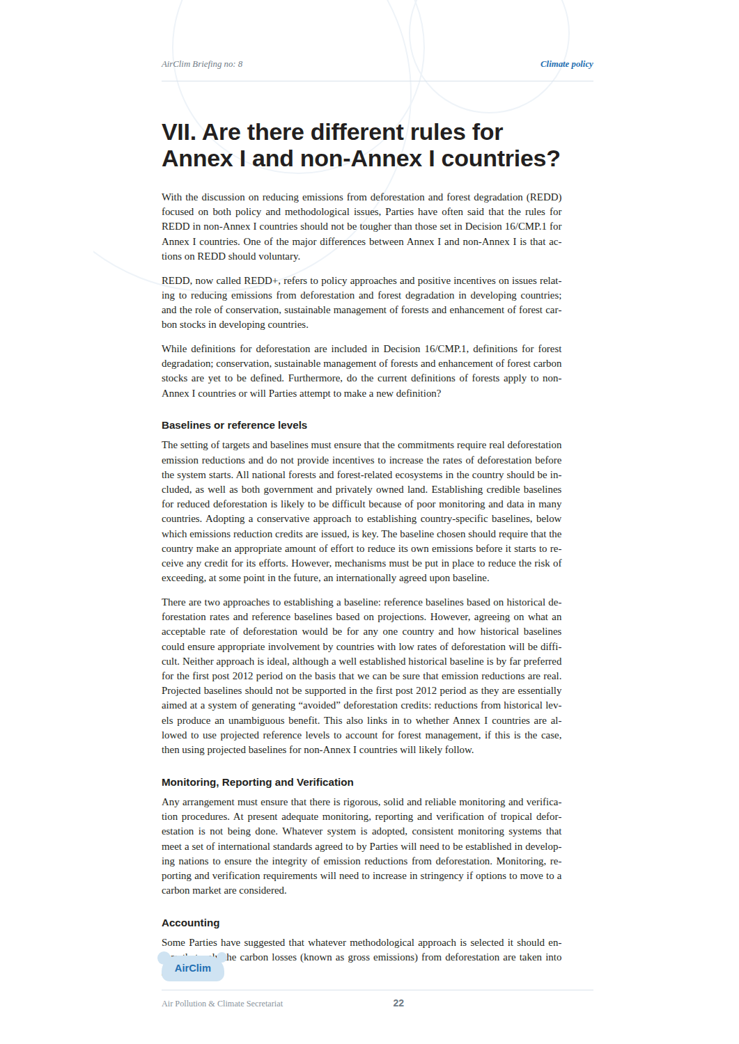AirClim Briefing no: 8
Climate policy
VII. Are there different rules for Annex I and non-Annex I countries?
With the discussion on reducing emissions from deforestation and forest degradation (REDD) focused on both policy and methodological issues, Parties have often said that the rules for REDD in non-Annex I countries should not be tougher than those set in Decision 16/CMP.1 for Annex I countries. One of the major differences between Annex I and non-Annex I is that actions on REDD should voluntary.
REDD, now called REDD+, refers to policy approaches and positive incentives on issues relating to reducing emissions from deforestation and forest degradation in developing countries; and the role of conservation, sustainable management of forests and enhancement of forest carbon stocks in developing countries.
While definitions for deforestation are included in Decision 16/CMP.1, definitions for forest degradation; conservation, sustainable management of forests and enhancement of forest carbon stocks are yet to be defined. Furthermore, do the current definitions of forests apply to non-Annex I countries or will Parties attempt to make a new definition?
Baselines or reference levels
The setting of targets and baselines must ensure that the commitments require real deforestation emission reductions and do not provide incentives to increase the rates of deforestation before the system starts. All national forests and forest-related ecosystems in the country should be included, as well as both government and privately owned land. Establishing credible baselines for reduced deforestation is likely to be difficult because of poor monitoring and data in many countries. Adopting a conservative approach to establishing country-specific baselines, below which emissions reduction credits are issued, is key. The baseline chosen should require that the country make an appropriate amount of effort to reduce its own emissions before it starts to receive any credit for its efforts. However, mechanisms must be put in place to reduce the risk of exceeding, at some point in the future, an internationally agreed upon baseline.
There are two approaches to establishing a baseline: reference baselines based on historical deforestation rates and reference baselines based on projections. However, agreeing on what an acceptable rate of deforestation would be for any one country and how historical baselines could ensure appropriate involvement by countries with low rates of deforestation will be difficult. Neither approach is ideal, although a well established historical baseline is by far preferred for the first post 2012 period on the basis that we can be sure that emission reductions are real. Projected baselines should not be supported in the first post 2012 period as they are essentially aimed at a system of generating “avoided” deforestation credits: reductions from historical levels produce an unambiguous benefit. This also links in to whether Annex I countries are allowed to use projected reference levels to account for forest management, if this is the case, then using projected baselines for non-Annex I countries will likely follow.
Monitoring, Reporting and Verification
Any arrangement must ensure that there is rigorous, solid and reliable monitoring and verification procedures. At present adequate monitoring, reporting and verification of tropical deforestation is not being done. Whatever system is adopted, consistent monitoring systems that meet a set of international standards agreed to by Parties will need to be established in developing nations to ensure the integrity of emission reductions from deforestation. Monitoring, reporting and verification requirements will need to increase in stringency if options to move to a carbon market are considered.
Accounting
Some Parties have suggested that whatever methodological approach is selected it should ensure that only the carbon losses (known as gross emissions) from deforestation are taken into account in the
AirClim
Air Pollution & Climate Secretariat
22